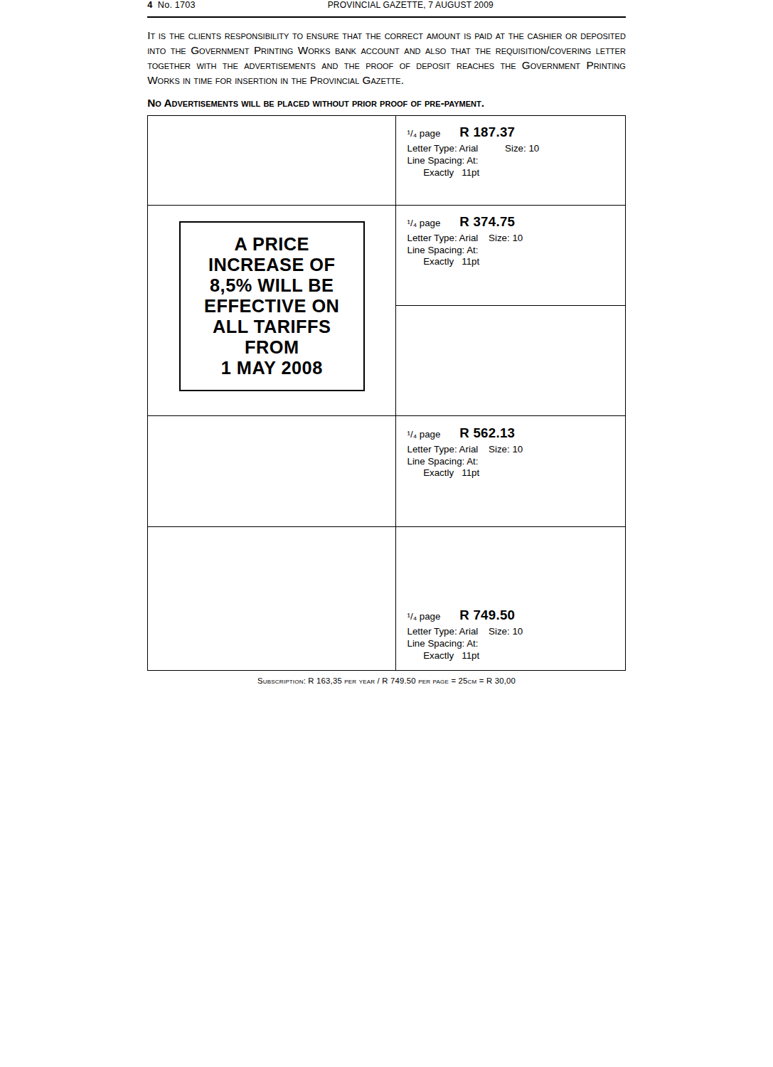4 No. 1703
PROVINCIAL GAZETTE, 7 AUGUST 2009
It is the clients responsibility to ensure that the correct amount is paid at the cashier or deposited into the Government Printing Works bank account and also that the requisition/covering letter together with the advertisements and the proof of deposit reaches the Government Printing Works in time for insertion in the Provincial Gazette.
No Advertisements will be placed without prior proof of pre-payment.
| | ¹/₄ page R 187.37 Letter Type: Arial Size: 10 Line Spacing: At: Exactly 11pt |
| A PRICE INCREASE OF 8,5% WILL BE EFFECTIVE ON ALL TARIFFS FROM 1 MAY 2008 | ¹/₄ page R 374.75 Letter Type: Arial Size: 10 Line Spacing: At: Exactly 11pt |
| | ¹/₄ page R 562.13 Letter Type: Arial Size: 10 Line Spacing: At: Exactly 11pt |
| | ¹/₄ page R 749.50 Letter Type: Arial Size: 10 Line Spacing: At: Exactly 11pt |
Subscription: R 163,35 per year / R 749.50 per page = 25cm = R 30,00